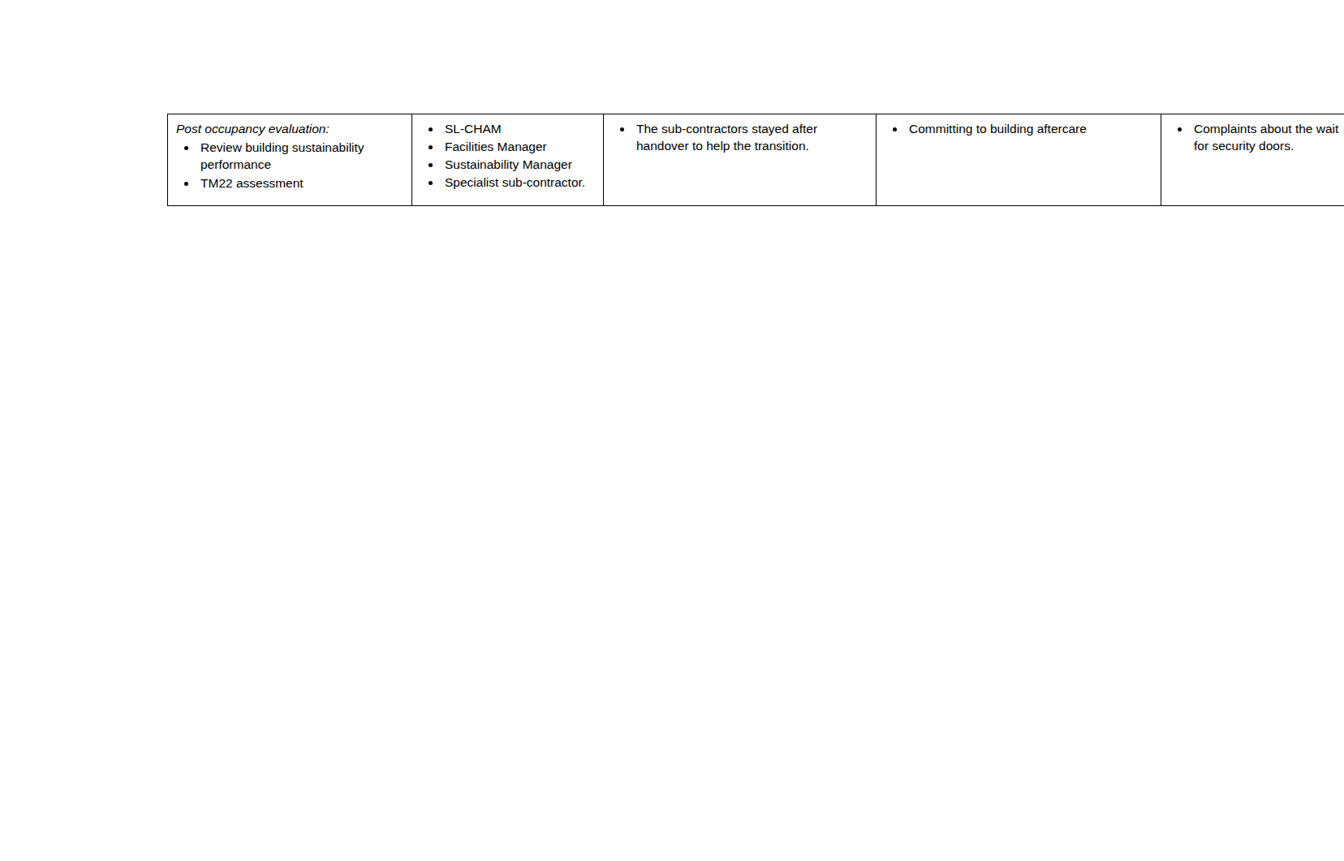| Post occupancy evaluation: Review building sustainability performance TM22 assessment | SL-CHAM Facilities Manager Sustainability Manager Specialist sub-contractor. | The sub-contractors stayed after handover to help the transition. | Committing to building aftercare | Complaints about the wait for security doors. |